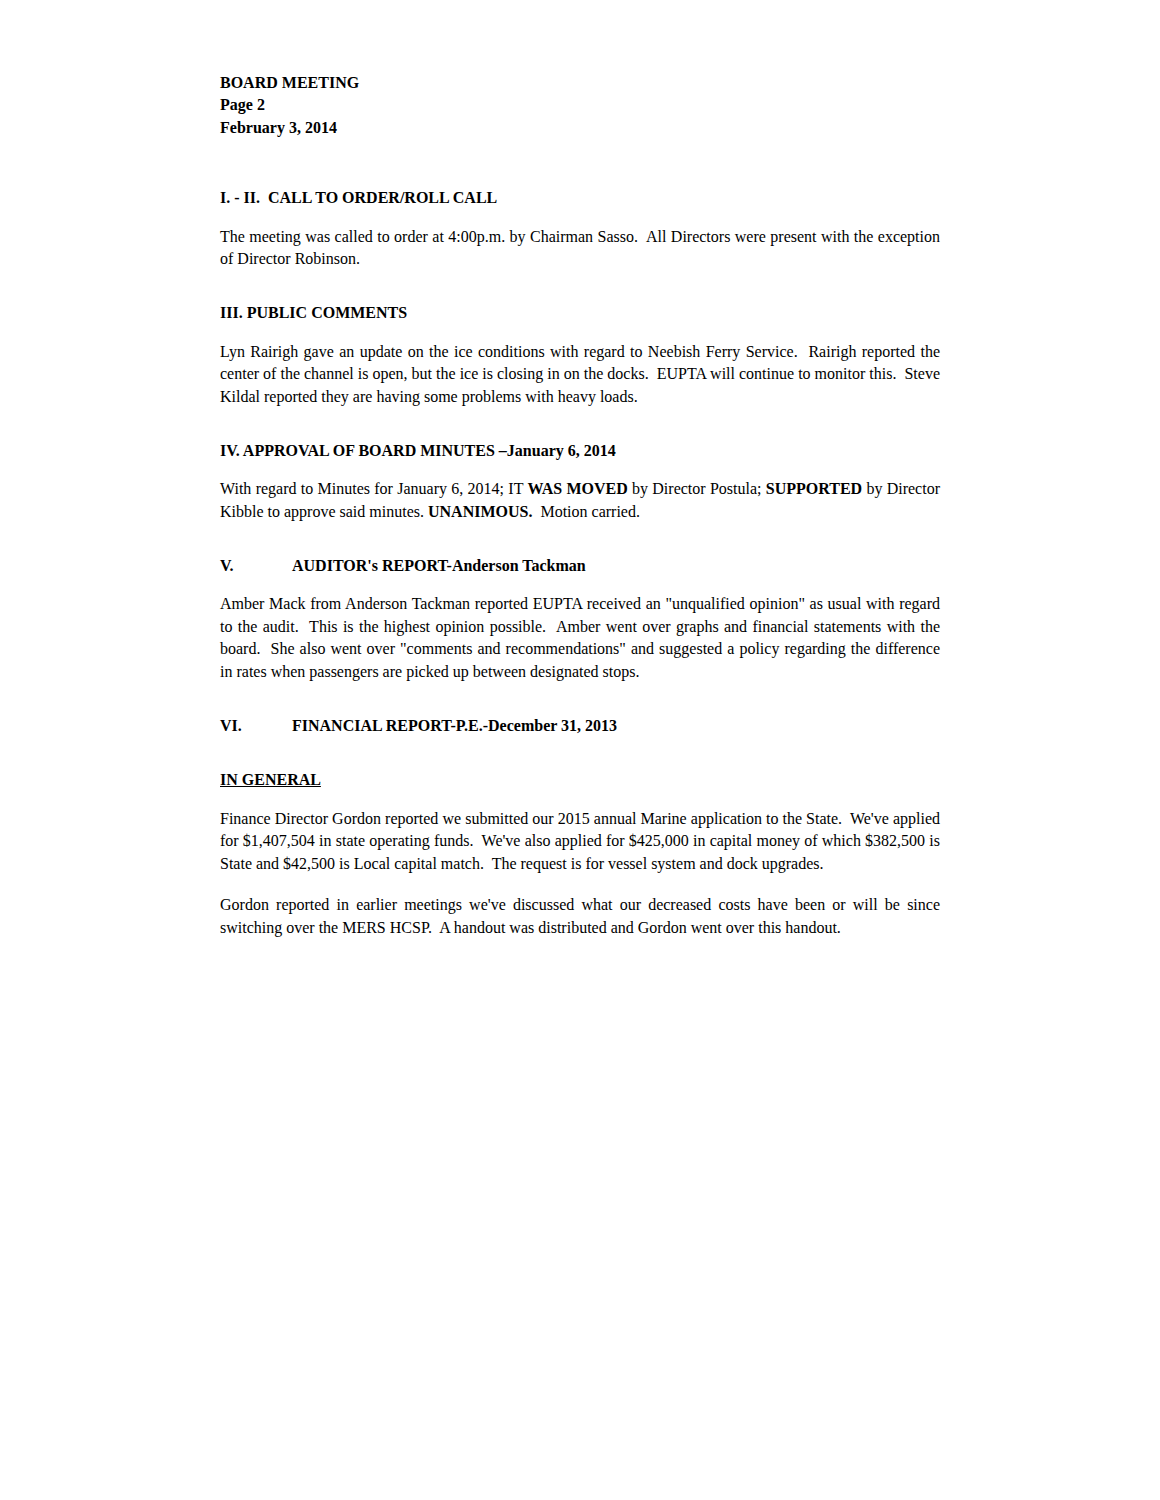BOARD MEETING
Page 2
February 3, 2014
I. - II. CALL TO ORDER/ROLL CALL
The meeting was called to order at 4:00p.m. by Chairman Sasso. All Directors were present with the exception of Director Robinson.
III. PUBLIC COMMENTS
Lyn Rairigh gave an update on the ice conditions with regard to Neebish Ferry Service. Rairigh reported the center of the channel is open, but the ice is closing in on the docks. EUPTA will continue to monitor this. Steve Kildal reported they are having some problems with heavy loads.
IV. APPROVAL OF BOARD MINUTES –January 6, 2014
With regard to Minutes for January 6, 2014; IT WAS MOVED by Director Postula; SUPPORTED by Director Kibble to approve said minutes. UNANIMOUS. Motion carried.
| V. | AUDITOR's REPORT-Anderson Tackman |
Amber Mack from Anderson Tackman reported EUPTA received an "unqualified opinion" as usual with regard to the audit. This is the highest opinion possible. Amber went over graphs and financial statements with the board. She also went over "comments and recommendations" and suggested a policy regarding the difference in rates when passengers are picked up between designated stops.
| VI. | FINANCIAL REPORT-P.E.-December 31, 2013 |
IN GENERAL
Finance Director Gordon reported we submitted our 2015 annual Marine application to the State. We've applied for $1,407,504 in state operating funds. We've also applied for $425,000 in capital money of which $382,500 is State and $42,500 is Local capital match. The request is for vessel system and dock upgrades.
Gordon reported in earlier meetings we've discussed what our decreased costs have been or will be since switching over the MERS HCSP. A handout was distributed and Gordon went over this handout.